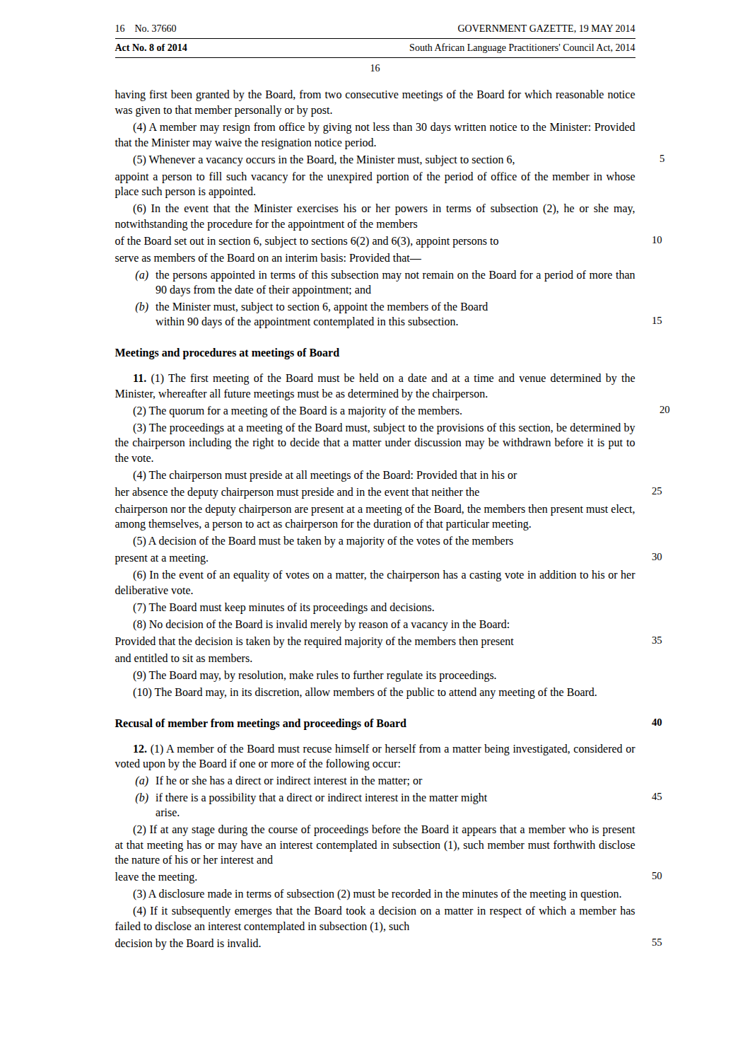16 No. 37660 GOVERNMENT GAZETTE, 19 MAY 2014
Act No. 8 of 2014 South African Language Practitioners' Council Act, 2014
16
having first been granted by the Board, from two consecutive meetings of the Board for which reasonable notice was given to that member personally or by post.
(4) A member may resign from office by giving not less than 30 days written notice to the Minister: Provided that the Minister may waive the resignation notice period.
(5) Whenever a vacancy occurs in the Board, the Minister must, subject to section 6,5
appoint a person to fill such vacancy for the unexpired portion of the period of office of the member in whose place such person is appointed.
(6) In the event that the Minister exercises his or her powers in terms of subsection (2), he or she may, notwithstanding the procedure for the appointment of the members
of the Board set out in section 6, subject to sections 6(2) and 6(3), appoint persons to10
serve as members of the Board on an interim basis: Provided that—
(a) the persons appointed in terms of this subsection may not remain on the Board for a period of more than 90 days from the date of their appointment; and
(b) the Minister must, subject to section 6, appoint the members of the Board within 90 days of the appointment contemplated in this subsection.15
Meetings and procedures at meetings of Board
11. (1) The first meeting of the Board must be held on a date and at a time and venue determined by the Minister, whereafter all future meetings must be as determined by the chairperson.
(2) The quorum for a meeting of the Board is a majority of the members.20
(3) The proceedings at a meeting of the Board must, subject to the provisions of this section, be determined by the chairperson including the right to decide that a matter under discussion may be withdrawn before it is put to the vote.
(4) The chairperson must preside at all meetings of the Board: Provided that in his or
her absence the deputy chairperson must preside and in the event that neither the25
chairperson nor the deputy chairperson are present at a meeting of the Board, the members then present must elect, among themselves, a person to act as chairperson for the duration of that particular meeting.
(5) A decision of the Board must be taken by a majority of the votes of the members
present at a meeting.30
(6) In the event of an equality of votes on a matter, the chairperson has a casting vote in addition to his or her deliberative vote.
(7) The Board must keep minutes of its proceedings and decisions.
(8) No decision of the Board is invalid merely by reason of a vacancy in the Board:
Provided that the decision is taken by the required majority of the members then present35
and entitled to sit as members.
(9) The Board may, by resolution, make rules to further regulate its proceedings.
(10) The Board may, in its discretion, allow members of the public to attend any meeting of the Board.
Recusal of member from meetings and proceedings of Board40
12. (1) A member of the Board must recuse himself or herself from a matter being investigated, considered or voted upon by the Board if one or more of the following occur:
(a) If he or she has a direct or indirect interest in the matter; or
(b) if there is a possibility that a direct or indirect interest in the matter might45 arise.
(2) If at any stage during the course of proceedings before the Board it appears that a member who is present at that meeting has or may have an interest contemplated in subsection (1), such member must forthwith disclose the nature of his or her interest and
leave the meeting.50
(3) A disclosure made in terms of subsection (2) must be recorded in the minutes of the meeting in question.
(4) If it subsequently emerges that the Board took a decision on a matter in respect of which a member has failed to disclose an interest contemplated in subsection (1), such
decision by the Board is invalid.55